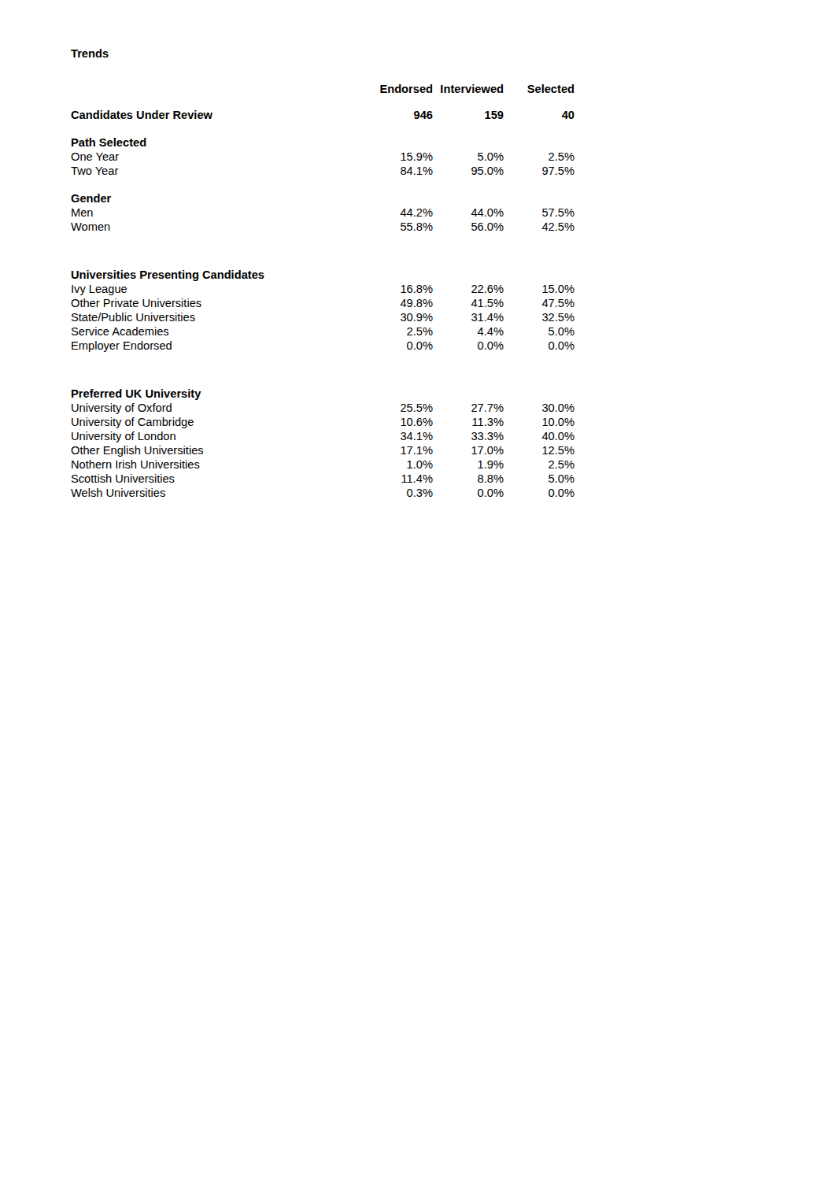Trends
| | Endorsed | Interviewed | Selected |
| --- | --- | --- | --- |
| Candidates Under Review | 946 | 159 | 40 |
| Path Selected | | | |
| One Year | 15.9% | 5.0% | 2.5% |
| Two Year | 84.1% | 95.0% | 97.5% |
| Gender | | | |
| Men | 44.2% | 44.0% | 57.5% |
| Women | 55.8% | 56.0% | 42.5% |
| Universities Presenting Candidates | | | |
| Ivy League | 16.8% | 22.6% | 15.0% |
| Other Private Universities | 49.8% | 41.5% | 47.5% |
| State/Public Universities | 30.9% | 31.4% | 32.5% |
| Service Academies | 2.5% | 4.4% | 5.0% |
| Employer Endorsed | 0.0% | 0.0% | 0.0% |
| Preferred UK University | | | |
| University of Oxford | 25.5% | 27.7% | 30.0% |
| University of Cambridge | 10.6% | 11.3% | 10.0% |
| University of London | 34.1% | 33.3% | 40.0% |
| Other English Universities | 17.1% | 17.0% | 12.5% |
| Nothern Irish Universities | 1.0% | 1.9% | 2.5% |
| Scottish Universities | 11.4% | 8.8% | 5.0% |
| Welsh Universities | 0.3% | 0.0% | 0.0% |